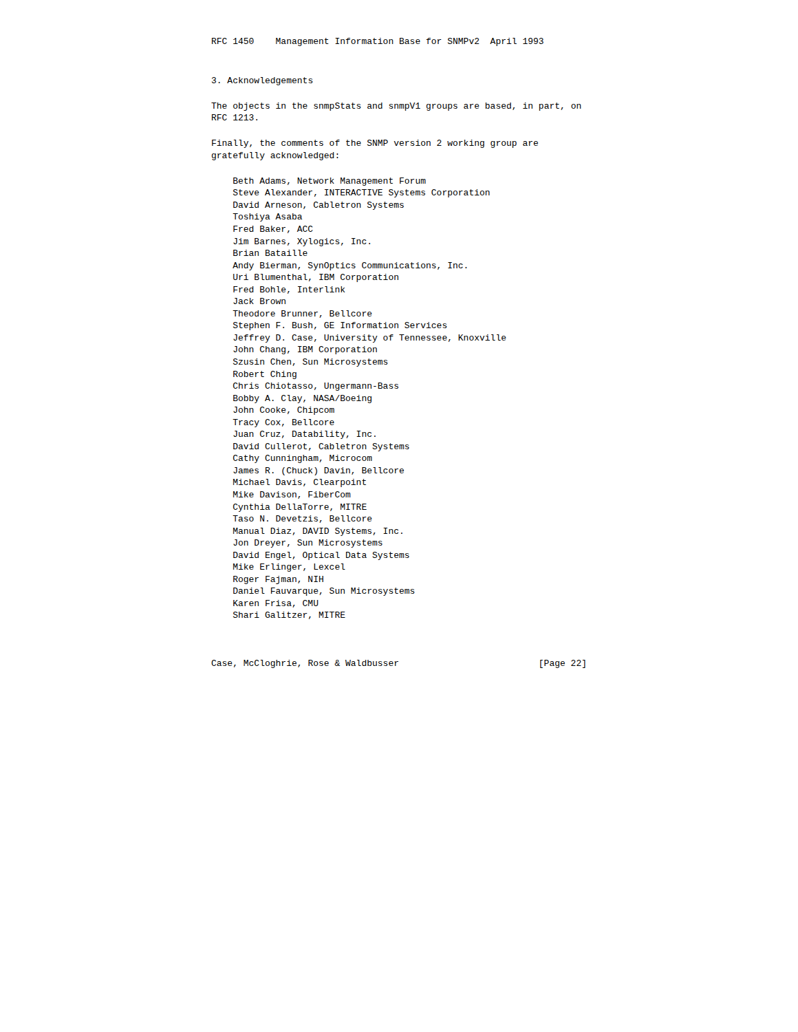RFC 1450 Management Information Base for SNMPv2 April 1993
3. Acknowledgements
The objects in the snmpStats and snmpV1 groups are based, in part, on RFC 1213.
Finally, the comments of the SNMP version 2 working group are gratefully acknowledged:
Beth Adams, Network Management Forum
Steve Alexander, INTERACTIVE Systems Corporation
David Arneson, Cabletron Systems
Toshiya Asaba
Fred Baker, ACC
Jim Barnes, Xylogics, Inc.
Brian Bataille
Andy Bierman, SynOptics Communications, Inc.
Uri Blumenthal, IBM Corporation
Fred Bohle, Interlink
Jack Brown
Theodore Brunner, Bellcore
Stephen F. Bush, GE Information Services
Jeffrey D. Case, University of Tennessee, Knoxville
John Chang, IBM Corporation
Szusin Chen, Sun Microsystems
Robert Ching
Chris Chiotasso, Ungermann-Bass
Bobby A. Clay, NASA/Boeing
John Cooke, Chipcom
Tracy Cox, Bellcore
Juan Cruz, Datability, Inc.
David Cullerot, Cabletron Systems
Cathy Cunningham, Microcom
James R. (Chuck) Davin, Bellcore
Michael Davis, Clearpoint
Mike Davison, FiberCom
Cynthia DellaTorre, MITRE
Taso N. Devetzis, Bellcore
Manual Diaz, DAVID Systems, Inc.
Jon Dreyer, Sun Microsystems
David Engel, Optical Data Systems
Mike Erlinger, Lexcel
Roger Fajman, NIH
Daniel Fauvarque, Sun Microsystems
Karen Frisa, CMU
Shari Galitzer, MITRE
Case, McCloghrie, Rose & Waldbusser [Page 22]